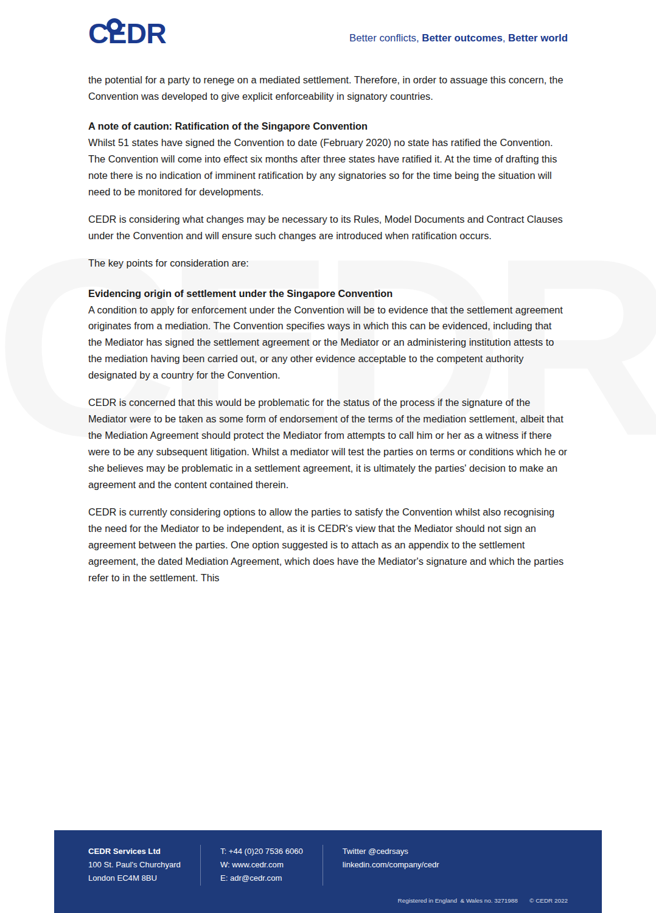CEDR
CEDR
Better conflicts, Better outcomes, Better world
the potential for a party to renege on a mediated settlement. Therefore, in order to assuage this concern, the Convention was developed to give explicit enforceability in signatory countries.
A note of caution: Ratification of the Singapore Convention
Whilst 51 states have signed the Convention to date (February 2020) no state has ratified the Convention. The Convention will come into effect six months after three states have ratified it. At the time of drafting this note there is no indication of imminent ratification by any signatories so for the time being the situation will need to be monitored for developments.
CEDR is considering what changes may be necessary to its Rules, Model Documents and Contract Clauses under the Convention and will ensure such changes are introduced when ratification occurs.
The key points for consideration are:
Evidencing origin of settlement under the Singapore Convention
A condition to apply for enforcement under the Convention will be to evidence that the settlement agreement originates from a mediation. The Convention specifies ways in which this can be evidenced, including that the Mediator has signed the settlement agreement or the Mediator or an administering institution attests to the mediation having been carried out, or any other evidence acceptable to the competent authority designated by a country for the Convention.
CEDR is concerned that this would be problematic for the status of the process if the signature of the Mediator were to be taken as some form of endorsement of the terms of the mediation settlement, albeit that the Mediation Agreement should protect the Mediator from attempts to call him or her as a witness if there were to be any subsequent litigation. Whilst a mediator will test the parties on terms or conditions which he or she believes may be problematic in a settlement agreement, it is ultimately the parties' decision to make an agreement and the content contained therein.
CEDR is currently considering options to allow the parties to satisfy the Convention whilst also recognising the need for the Mediator to be independent, as it is CEDR's view that the Mediator should not sign an agreement between the parties. One option suggested is to attach as an appendix to the settlement agreement, the dated Mediation Agreement, which does have the Mediator's signature and which the parties refer to in the settlement. This
CEDR Services Ltd
100 St. Paul's Churchyard
London EC4M 8BU
T: +44 (0)20 7536 6060
W: www.cedr.com
E: adr@cedr.com
Twitter @cedrsays
linkedin.com/company/cedr
Registered in England & Wales no. 3271988© CEDR 2022